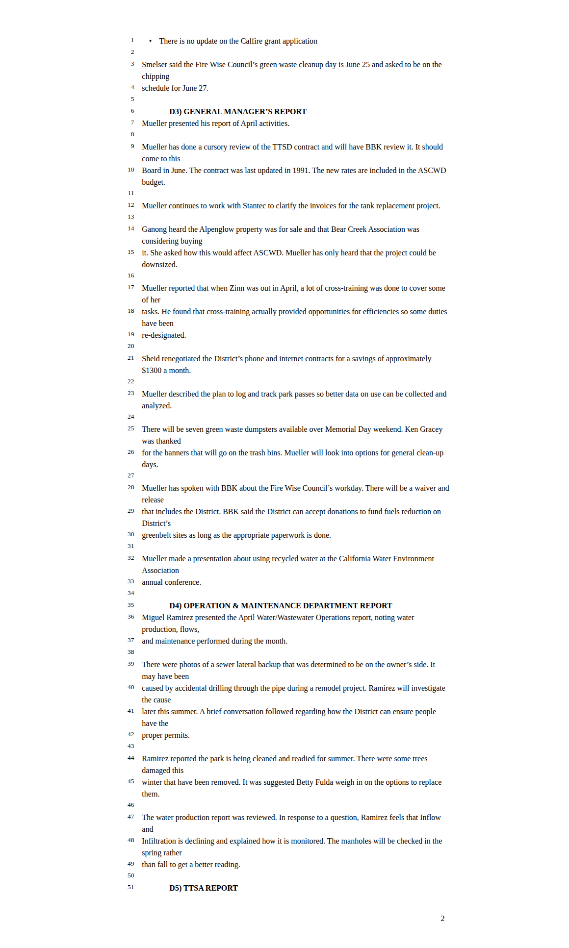There is no update on the Calfire grant application
Smelser said the Fire Wise Council’s green waste cleanup day is June 25 and asked to be on the chipping
schedule for June 27.
D3) GENERAL MANAGER’S REPORT
Mueller presented his report of April activities.
Mueller has done a cursory review of the TTSD contract and will have BBK review it. It should come to this
Board in June. The contract was last updated in 1991. The new rates are included in the ASCWD budget.
Mueller continues to work with Stantec to clarify the invoices for the tank replacement project.
Ganong heard the Alpenglow property was for sale and that Bear Creek Association was considering buying
it. She asked how this would affect ASCWD. Mueller has only heard that the project could be downsized.
Mueller reported that when Zinn was out in April, a lot of cross-training was done to cover some of her
tasks. He found that cross-training actually provided opportunities for efficiencies so some duties have been
re-designated.
Sheid renegotiated the District’s phone and internet contracts for a savings of approximately $1300 a month.
Mueller described the plan to log and track park passes so better data on use can be collected and analyzed.
There will be seven green waste dumpsters available over Memorial Day weekend. Ken Gracey was thanked
for the banners that will go on the trash bins. Mueller will look into options for general clean-up days.
Mueller has spoken with BBK about the Fire Wise Council’s workday. There will be a waiver and release
that includes the District. BBK said the District can accept donations to fund fuels reduction on District’s
greenbelt sites as long as the appropriate paperwork is done.
Mueller made a presentation about using recycled water at the California Water Environment Association
annual conference.
D4) OPERATION & MAINTENANCE DEPARTMENT REPORT
Miguel Ramirez presented the April Water/Wastewater Operations report, noting water production, flows,
and maintenance performed during the month.
There were photos of a sewer lateral backup that was determined to be on the owner’s side. It may have been
caused by accidental drilling through the pipe during a remodel project. Ramirez will investigate the cause
later this summer. A brief conversation followed regarding how the District can ensure people have the
proper permits.
Ramirez reported the park is being cleaned and readied for summer. There were some trees damaged this
winter that have been removed. It was suggested Betty Fulda weigh in on the options to replace them.
The water production report was reviewed. In response to a question, Ramirez feels that Inflow and
Infiltration is declining and explained how it is monitored. The manholes will be checked in the spring rather
than fall to get a better reading.
D5) TTSA REPORT
2